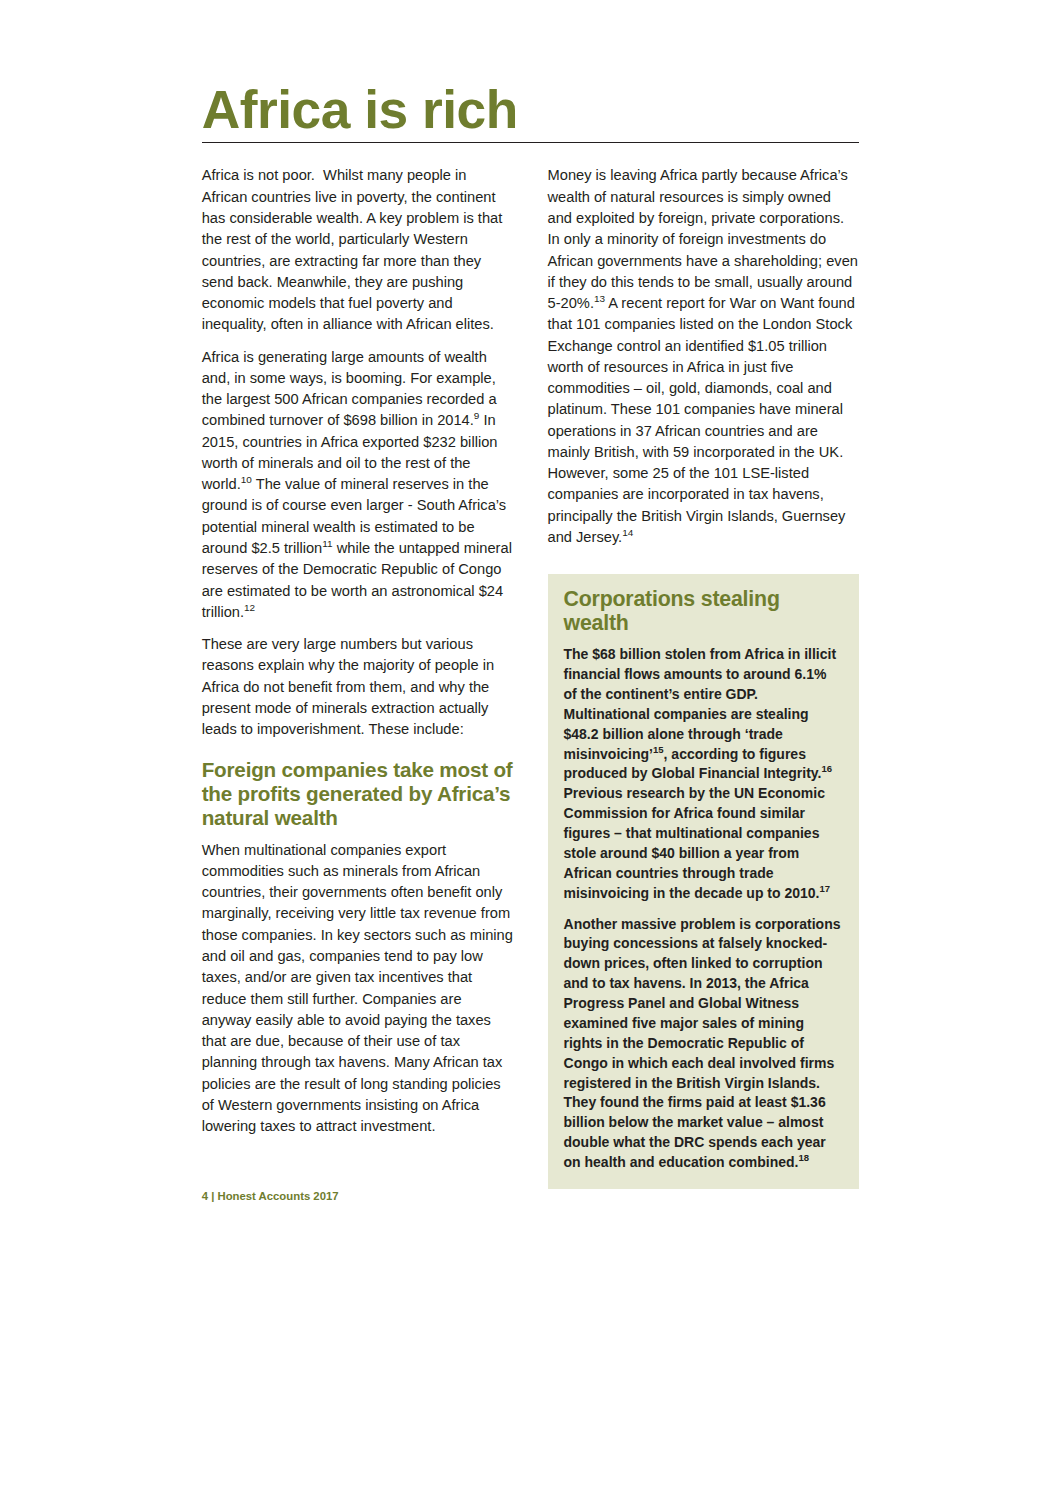Africa is rich
Africa is not poor. Whilst many people in African countries live in poverty, the continent has considerable wealth. A key problem is that the rest of the world, particularly Western countries, are extracting far more than they send back. Meanwhile, they are pushing economic models that fuel poverty and inequality, often in alliance with African elites.
Africa is generating large amounts of wealth and, in some ways, is booming. For example, the largest 500 African companies recorded a combined turnover of $698 billion in 2014.9 In 2015, countries in Africa exported $232 billion worth of minerals and oil to the rest of the world.10 The value of mineral reserves in the ground is of course even larger - South Africa’s potential mineral wealth is estimated to be around $2.5 trillion11 while the untapped mineral reserves of the Democratic Republic of Congo are estimated to be worth an astronomical $24 trillion.12
These are very large numbers but various reasons explain why the majority of people in Africa do not benefit from them, and why the present mode of minerals extraction actually leads to impoverishment. These include:
Foreign companies take most of the profits generated by Africa’s natural wealth
When multinational companies export commodities such as minerals from African countries, their governments often benefit only marginally, receiving very little tax revenue from those companies. In key sectors such as mining and oil and gas, companies tend to pay low taxes, and/or are given tax incentives that reduce them still further. Companies are anyway easily able to avoid paying the taxes that are due, because of their use of tax planning through tax havens. Many African tax policies are the result of long standing policies of Western governments insisting on Africa lowering taxes to attract investment.
Money is leaving Africa partly because Africa’s wealth of natural resources is simply owned and exploited by foreign, private corporations. In only a minority of foreign investments do African governments have a shareholding; even if they do this tends to be small, usually around 5-20%.13 A recent report for War on Want found that 101 companies listed on the London Stock Exchange control an identified $1.05 trillion worth of resources in Africa in just five commodities – oil, gold, diamonds, coal and platinum. These 101 companies have mineral operations in 37 African countries and are mainly British, with 59 incorporated in the UK. However, some 25 of the 101 LSE-listed companies are incorporated in tax havens, principally the British Virgin Islands, Guernsey and Jersey.14
Corporations stealing wealth
The $68 billion stolen from Africa in illicit financial flows amounts to around 6.1% of the continent’s entire GDP. Multinational companies are stealing $48.2 billion alone through ‘trade misinvoicing’15, according to figures produced by Global Financial Integrity.16 Previous research by the UN Economic Commission for Africa found similar figures – that multinational companies stole around $40 billion a year from African countries through trade misinvoicing in the decade up to 2010.17
Another massive problem is corporations buying concessions at falsely knocked-down prices, often linked to corruption and to tax havens. In 2013, the Africa Progress Panel and Global Witness examined five major sales of mining rights in the Democratic Republic of Congo in which each deal involved firms registered in the British Virgin Islands. They found the firms paid at least $1.36 billion below the market value – almost double what the DRC spends each year on health and education combined.18
4 | Honest Accounts 2017